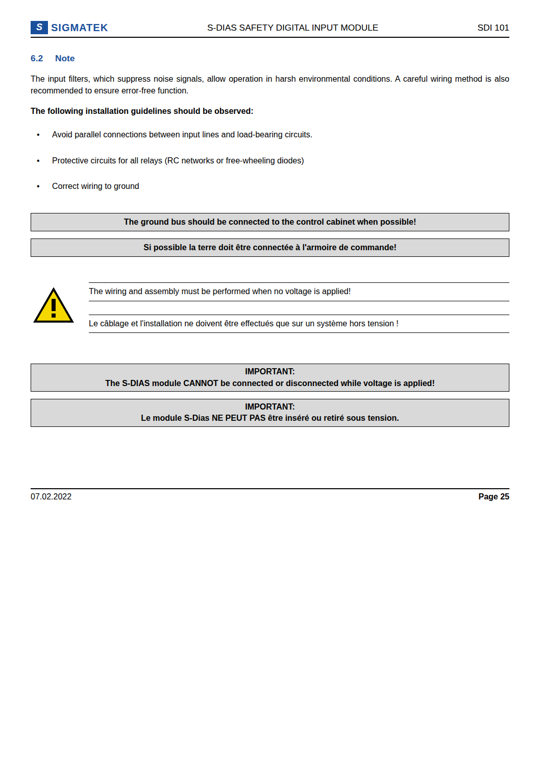S
SIGMATEK
S-DIAS SAFETY DIGITAL INPUT MODULE
SDI 101
6.2 Note
The input filters, which suppress noise signals, allow operation in harsh environmental conditions. A careful wiring method is also recommended to ensure error-free function.
The following installation guidelines should be observed:
Avoid parallel connections between input lines and load-bearing circuits.
Protective circuits for all relays (RC networks or free-wheeling diodes)
Correct wiring to ground
The ground bus should be connected to the control cabinet when possible!
Si possible la terre doit être connectée à l'armoire de commande!
The wiring and assembly must be performed when no voltage is applied!
Le câblage et l'installation ne doivent être effectués que sur un système hors tension !
IMPORTANT: The S-DIAS module CANNOT be connected or disconnected while voltage is applied!
IMPORTANT: Le module S-Dias NE PEUT PAS être inséré ou retiré sous tension.
07.02.2022
Page 25